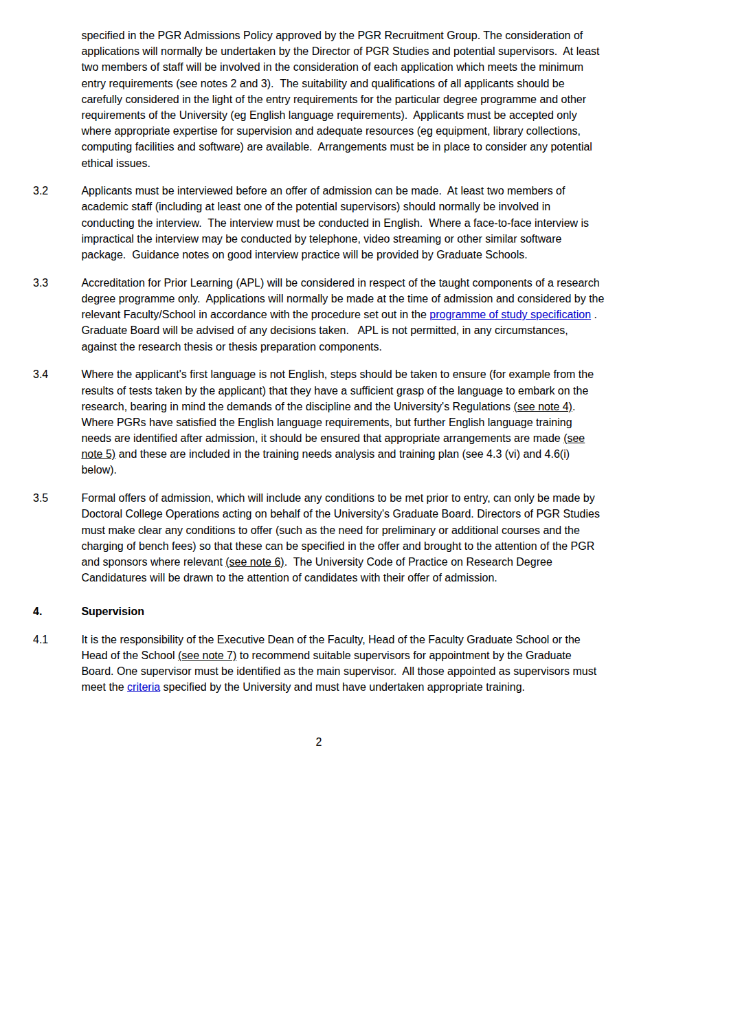specified in the PGR Admissions Policy approved by the PGR Recruitment Group. The consideration of applications will normally be undertaken by the Director of PGR Studies and potential supervisors. At least two members of staff will be involved in the consideration of each application which meets the minimum entry requirements (see notes 2 and 3). The suitability and qualifications of all applicants should be carefully considered in the light of the entry requirements for the particular degree programme and other requirements of the University (eg English language requirements). Applicants must be accepted only where appropriate expertise for supervision and adequate resources (eg equipment, library collections, computing facilities and software) are available. Arrangements must be in place to consider any potential ethical issues.
3.2
Applicants must be interviewed before an offer of admission can be made. At least two members of academic staff (including at least one of the potential supervisors) should normally be involved in conducting the interview. The interview must be conducted in English. Where a face-to-face interview is impractical the interview may be conducted by telephone, video streaming or other similar software package. Guidance notes on good interview practice will be provided by Graduate Schools.
3.3
Accreditation for Prior Learning (APL) will be considered in respect of the taught components of a research degree programme only. Applications will normally be made at the time of admission and considered by the relevant Faculty/School in accordance with the procedure set out in the programme of study specification . Graduate Board will be advised of any decisions taken. APL is not permitted, in any circumstances, against the research thesis or thesis preparation components.
3.4
Where the applicant's first language is not English, steps should be taken to ensure (for example from the results of tests taken by the applicant) that they have a sufficient grasp of the language to embark on the research, bearing in mind the demands of the discipline and the University's Regulations (see note 4). Where PGRs have satisfied the English language requirements, but further English language training needs are identified after admission, it should be ensured that appropriate arrangements are made (see note 5) and these are included in the training needs analysis and training plan (see 4.3 (vi) and 4.6(i) below).
3.5
Formal offers of admission, which will include any conditions to be met prior to entry, can only be made by Doctoral College Operations acting on behalf of the University's Graduate Board. Directors of PGR Studies must make clear any conditions to offer (such as the need for preliminary or additional courses and the charging of bench fees) so that these can be specified in the offer and brought to the attention of the PGR and sponsors where relevant (see note 6). The University Code of Practice on Research Degree Candidatures will be drawn to the attention of candidates with their offer of admission.
4.
Supervision
4.1
It is the responsibility of the Executive Dean of the Faculty, Head of the Faculty Graduate School or the Head of the School (see note 7) to recommend suitable supervisors for appointment by the Graduate Board. One supervisor must be identified as the main supervisor. All those appointed as supervisors must meet the criteria specified by the University and must have undertaken appropriate training.
2